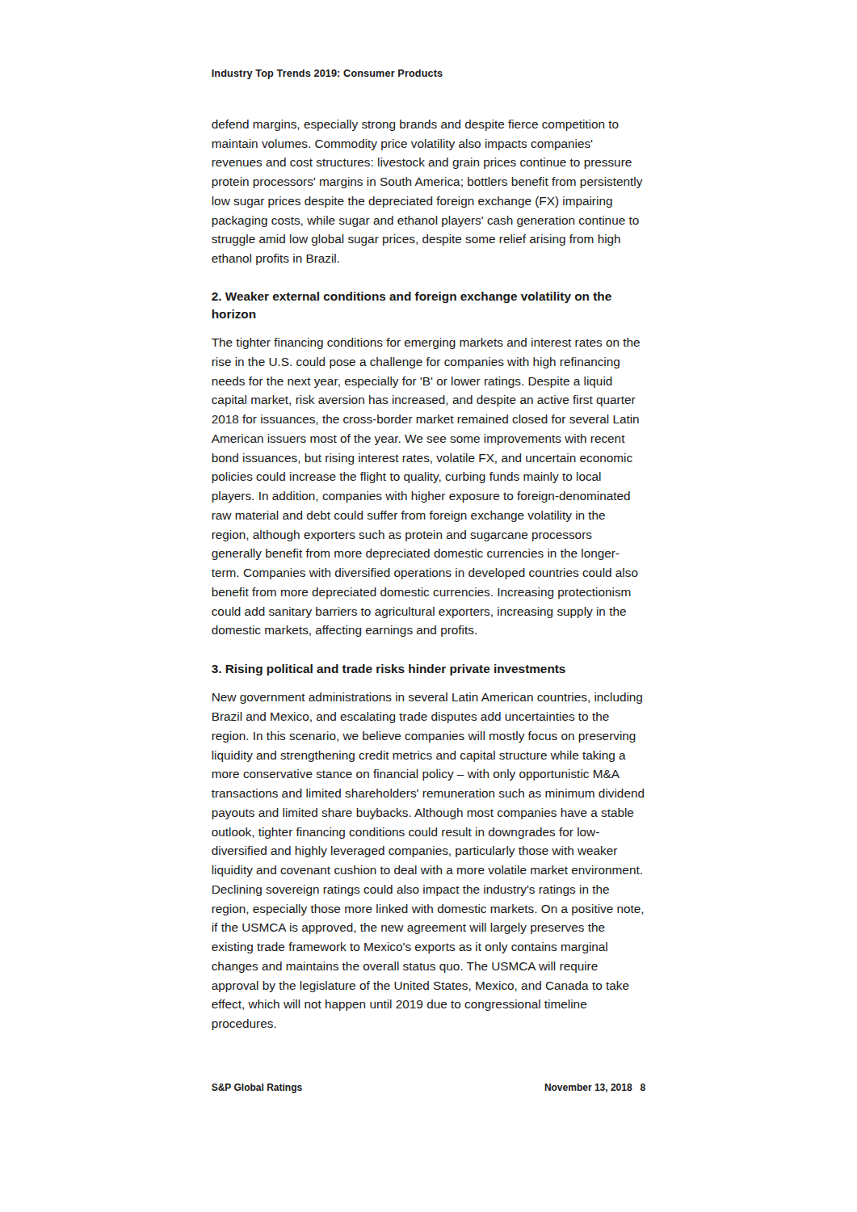Industry Top Trends 2019: Consumer Products
defend margins, especially strong brands and despite fierce competition to maintain volumes. Commodity price volatility also impacts companies' revenues and cost structures: livestock and grain prices continue to pressure protein processors' margins in South America; bottlers benefit from persistently low sugar prices despite the depreciated foreign exchange (FX) impairing packaging costs, while sugar and ethanol players' cash generation continue to struggle amid low global sugar prices, despite some relief arising from high ethanol profits in Brazil.
2. Weaker external conditions and foreign exchange volatility on the horizon
The tighter financing conditions for emerging markets and interest rates on the rise in the U.S. could pose a challenge for companies with high refinancing needs for the next year, especially for 'B' or lower ratings. Despite a liquid capital market, risk aversion has increased, and despite an active first quarter 2018 for issuances, the cross-border market remained closed for several Latin American issuers most of the year. We see some improvements with recent bond issuances, but rising interest rates, volatile FX, and uncertain economic policies could increase the flight to quality, curbing funds mainly to local players. In addition, companies with higher exposure to foreign-denominated raw material and debt could suffer from foreign exchange volatility in the region, although exporters such as protein and sugarcane processors generally benefit from more depreciated domestic currencies in the longer-term. Companies with diversified operations in developed countries could also benefit from more depreciated domestic currencies. Increasing protectionism could add sanitary barriers to agricultural exporters, increasing supply in the domestic markets, affecting earnings and profits.
3. Rising political and trade risks hinder private investments
New government administrations in several Latin American countries, including Brazil and Mexico, and escalating trade disputes add uncertainties to the region. In this scenario, we believe companies will mostly focus on preserving liquidity and strengthening credit metrics and capital structure while taking a more conservative stance on financial policy – with only opportunistic M&A transactions and limited shareholders' remuneration such as minimum dividend payouts and limited share buybacks. Although most companies have a stable outlook, tighter financing conditions could result in downgrades for low-diversified and highly leveraged companies, particularly those with weaker liquidity and covenant cushion to deal with a more volatile market environment. Declining sovereign ratings could also impact the industry's ratings in the region, especially those more linked with domestic markets. On a positive note, if the USMCA is approved, the new agreement will largely preserves the existing trade framework to Mexico's exports as it only contains marginal changes and maintains the overall status quo. The USMCA will require approval by the legislature of the United States, Mexico, and Canada to take effect, which will not happen until 2019 due to congressional timeline procedures.
S&P Global Ratings November 13, 2018 8